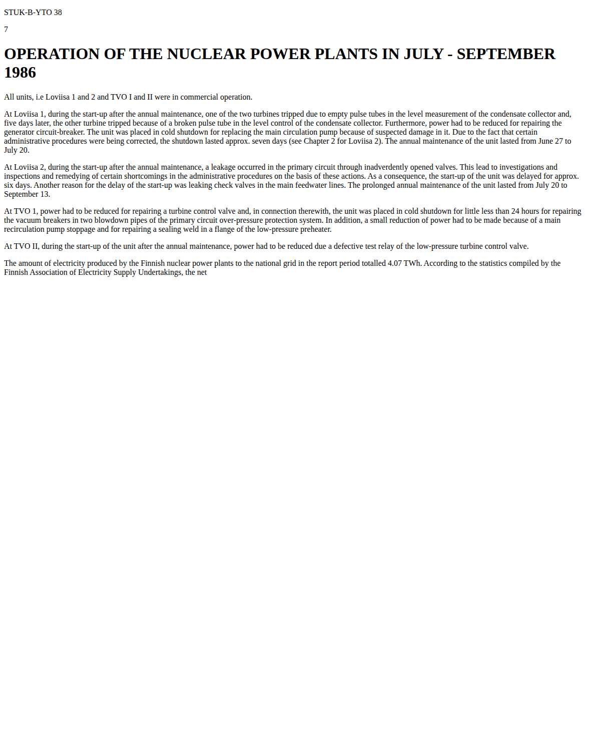STUK-B-YTO 38
7
OPERATION OF THE NUCLEAR POWER PLANTS IN JULY - SEPTEMBER 1986
All units, i.e Loviisa 1 and 2 and TVO I and II were in commercial operation.
At Loviisa 1, during the start-up after the annual maintenance, one of the two turbines tripped due to empty pulse tubes in the level measurement of the condensate collector and, five days later, the other turbine tripped because of a broken pulse tube in the level control of the condensate collector. Furthermore, power had to be reduced for repairing the generator circuit-breaker. The unit was placed in cold shutdown for replacing the main circulation pump because of suspected damage in it. Due to the fact that certain administrative procedures were being corrected, the shutdown lasted approx. seven days (see Chapter 2 for Loviisa 2). The annual maintenance of the unit lasted from June 27 to July 20.
At Loviisa 2, during the start-up after the annual maintenance, a leakage occurred in the primary circuit through inadverdently opened valves. This lead to investigations and inspections and remedying of certain shortcomings in the administrative procedures on the basis of these actions. As a consequence, the start-up of the unit was delayed for approx. six days. Another reason for the delay of the start-up was leaking check valves in the main feedwater lines. The prolonged annual maintenance of the unit lasted from July 20 to September 13.
At TVO 1, power had to be reduced for repairing a turbine control valve and, in connection therewith, the unit was placed in cold shutdown for little less than 24 hours for repairing the vacuum breakers in two blowdown pipes of the primary circuit over-pressure protection system. In addition, a small reduction of power had to be made because of a main recirculation pump stoppage and for repairing a sealing weld in a flange of the low-pressure preheater.
At TVO II, during the start-up of the unit after the annual maintenance, power had to be reduced due a defective test relay of the low-pressure turbine control valve.
The amount of electricity produced by the Finnish nuclear power plants to the national grid in the report period totalled 4.07 TWh. According to the statistics compiled by the Finnish Association of Electricity Supply Undertakings, the net